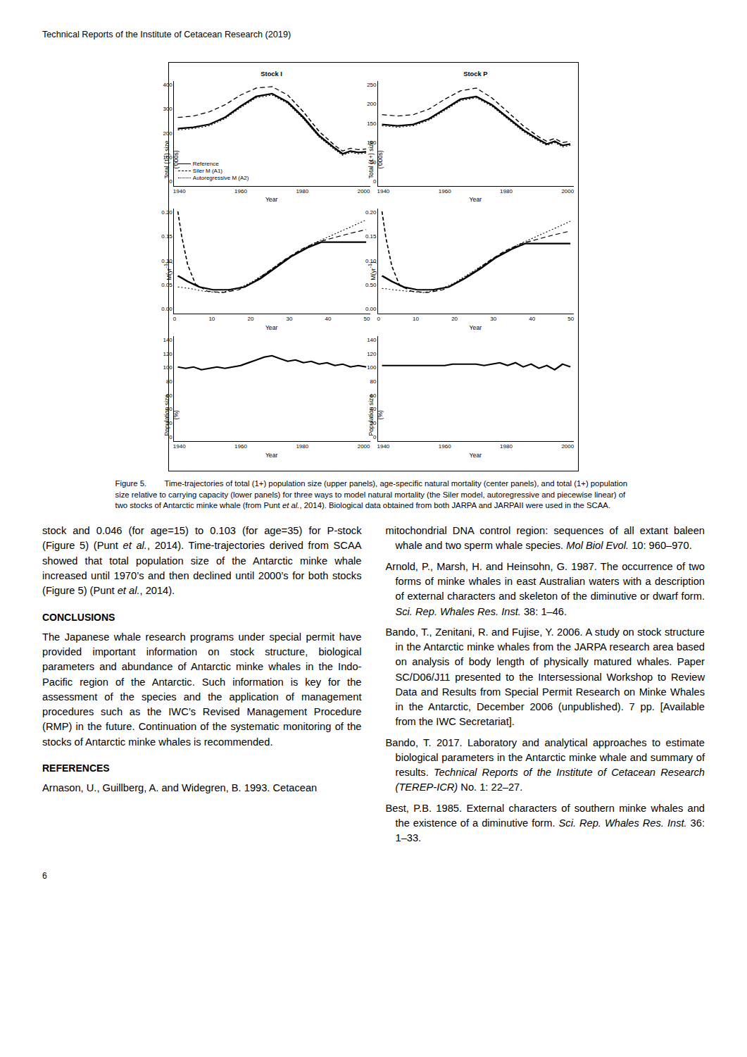Technical Reports of the Institute of Cetacean Research (2019)
Stock I
4003002001000
Total (1+) size ('000s)
Reference
Siler M (A1)
Autoregressive M (A2)
1940196019802000
Year
Stock P
250200150100500
Total (1+) size ('000s)
1940196019802000
Year
0.200.150.100.050.00
M(yr-1)
01020304050
Year
0.200.150.100.500.00
M(yr-1)
01020304050
Year
140120100806040200
Population size (%)
1940196019802000
Year
140120100806040200
Population size (%)
1940196019802000
Year
Figure 5. Time-trajectories of total (1+) population size (upper panels), age-specific natural mortality (center panels), and total (1+) population size relative to carrying capacity (lower panels) for three ways to model natural mortality (the Siler model, autoregressive and piecewise linear) of two stocks of Antarctic minke whale (from Punt et al., 2014). Biological data obtained from both JARPA and JARPAII were used in the SCAA.
stock and 0.046 (for age=15) to 0.103 (for age=35) for P-stock (Figure 5) (Punt et al., 2014). Time-trajectories derived from SCAA showed that total population size of the Antarctic minke whale increased until 1970’s and then declined until 2000’s for both stocks (Figure 5) (Punt et al., 2014).
CONCLUSIONS
The Japanese whale research programs under special permit have provided important information on stock structure, biological parameters and abundance of Antarctic minke whales in the Indo-Pacific region of the Antarctic. Such information is key for the assessment of the species and the application of management procedures such as the IWC’s Revised Management Procedure (RMP) in the future. Continuation of the systematic monitoring of the stocks of Antarctic minke whales is recommended.
REFERENCES
Arnason, U., Guillberg, A. and Widegren, B. 1993. Cetacean
mitochondrial DNA control region: sequences of all extant baleen whale and two sperm whale species. Mol Biol Evol. 10: 960–970.
Arnold, P., Marsh, H. and Heinsohn, G. 1987. The occurrence of two forms of minke whales in east Australian waters with a description of external characters and skeleton of the diminutive or dwarf form. Sci. Rep. Whales Res. Inst. 38: 1–46.
Bando, T., Zenitani, R. and Fujise, Y. 2006. A study on stock structure in the Antarctic minke whales from the JARPA research area based on analysis of body length of physically matured whales. Paper SC/D06/J11 presented to the Intersessional Workshop to Review Data and Results from Special Permit Research on Minke Whales in the Antarctic, December 2006 (unpublished). 7 pp. [Available from the IWC Secretariat].
Bando, T. 2017. Laboratory and analytical approaches to estimate biological parameters in the Antarctic minke whale and summary of results. Technical Reports of the Institute of Cetacean Research (TEREP-ICR) No. 1: 22–27.
Best, P.B. 1985. External characters of southern minke whales and the existence of a diminutive form. Sci. Rep. Whales Res. Inst. 36: 1–33.
6